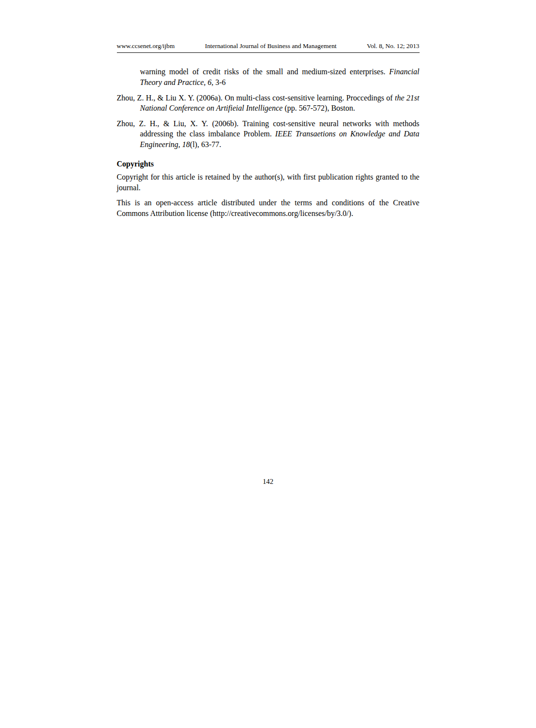www.ccsenet.org/ijbm International Journal of Business and Management Vol. 8, No. 12; 2013
warning model of credit risks of the small and medium-sized enterprises. Financial Theory and Practice, 6, 3-6
Zhou, Z. H., & Liu X. Y. (2006a). On multi-class cost-sensitive learning. Proccedings of the 21st National Conference on Artifieial Intelligence (pp. 567-572), Boston.
Zhou, Z. H., & Liu, X. Y. (2006b). Training cost-sensitive neural networks with methods addressing the class imbalance Problem. IEEE Transaetions on Knowledge and Data Engineering, 18(l), 63-77.
Copyrights
Copyright for this article is retained by the author(s), with first publication rights granted to the journal.
This is an open-access article distributed under the terms and conditions of the Creative Commons Attribution license (http://creativecommons.org/licenses/by/3.0/).
142